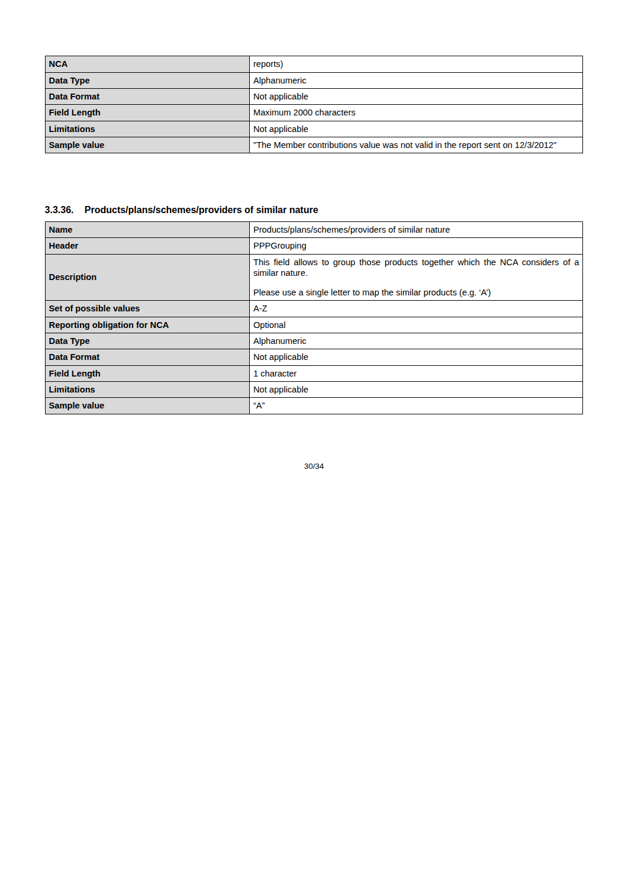| NCA | reports) |
| Data Type | Alphanumeric |
| Data Format | Not applicable |
| Field Length | Maximum 2000 characters |
| Limitations | Not applicable |
| Sample value | "The Member contributions value was not valid in the report sent on 12/3/2012" |
3.3.36. Products/plans/schemes/providers of similar nature
| Name | Products/plans/schemes/providers of similar nature |
| Header | PPPGrouping |
| Description | This field allows to group those products together which the NCA considers of a similar nature. Please use a single letter to map the similar products (e.g. ‘A’) |
| Set of possible values | A-Z |
| Reporting obligation for NCA | Optional |
| Data Type | Alphanumeric |
| Data Format | Not applicable |
| Field Length | 1 character |
| Limitations | Not applicable |
| Sample value | “A” |
30/34